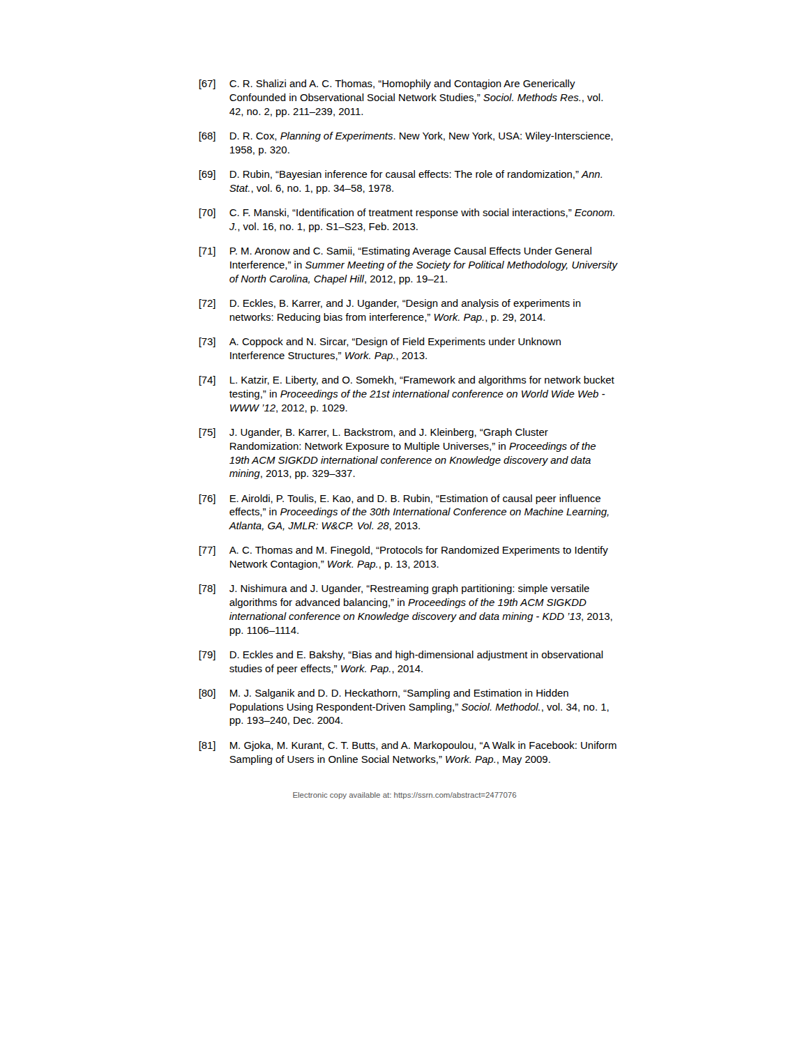[67] C. R. Shalizi and A. C. Thomas, “Homophily and Contagion Are Generically Confounded in Observational Social Network Studies,” Sociol. Methods Res., vol. 42, no. 2, pp. 211–239, 2011.
[68] D. R. Cox, Planning of Experiments. New York, New York, USA: Wiley-Interscience, 1958, p. 320.
[69] D. Rubin, “Bayesian inference for causal effects: The role of randomization,” Ann. Stat., vol. 6, no. 1, pp. 34–58, 1978.
[70] C. F. Manski, “Identification of treatment response with social interactions,” Econom. J., vol. 16, no. 1, pp. S1–S23, Feb. 2013.
[71] P. M. Aronow and C. Samii, “Estimating Average Causal Effects Under General Interference,” in Summer Meeting of the Society for Political Methodology, University of North Carolina, Chapel Hill, 2012, pp. 19–21.
[72] D. Eckles, B. Karrer, and J. Ugander, “Design and analysis of experiments in networks: Reducing bias from interference,” Work. Pap., p. 29, 2014.
[73] A. Coppock and N. Sircar, “Design of Field Experiments under Unknown Interference Structures,” Work. Pap., 2013.
[74] L. Katzir, E. Liberty, and O. Somekh, “Framework and algorithms for network bucket testing,” in Proceedings of the 21st international conference on World Wide Web - WWW ’12, 2012, p. 1029.
[75] J. Ugander, B. Karrer, L. Backstrom, and J. Kleinberg, “Graph Cluster Randomization: Network Exposure to Multiple Universes,” in Proceedings of the 19th ACM SIGKDD international conference on Knowledge discovery and data mining, 2013, pp. 329–337.
[76] E. Airoldi, P. Toulis, E. Kao, and D. B. Rubin, “Estimation of causal peer influence effects,” in Proceedings of the 30th International Conference on Machine Learning, Atlanta, GA, JMLR: W&CP. Vol. 28, 2013.
[77] A. C. Thomas and M. Finegold, “Protocols for Randomized Experiments to Identify Network Contagion,” Work. Pap., p. 13, 2013.
[78] J. Nishimura and J. Ugander, “Restreaming graph partitioning: simple versatile algorithms for advanced balancing,” in Proceedings of the 19th ACM SIGKDD international conference on Knowledge discovery and data mining - KDD ’13, 2013, pp. 1106–1114.
[79] D. Eckles and E. Bakshy, “Bias and high-dimensional adjustment in observational studies of peer effects,” Work. Pap., 2014.
[80] M. J. Salganik and D. D. Heckathorn, “Sampling and Estimation in Hidden Populations Using Respondent-Driven Sampling,” Sociol. Methodol., vol. 34, no. 1, pp. 193–240, Dec. 2004.
[81] M. Gjoka, M. Kurant, C. T. Butts, and A. Markopoulou, “A Walk in Facebook: Uniform Sampling of Users in Online Social Networks,” Work. Pap., May 2009.
Electronic copy available at: https://ssrn.com/abstract=2477076